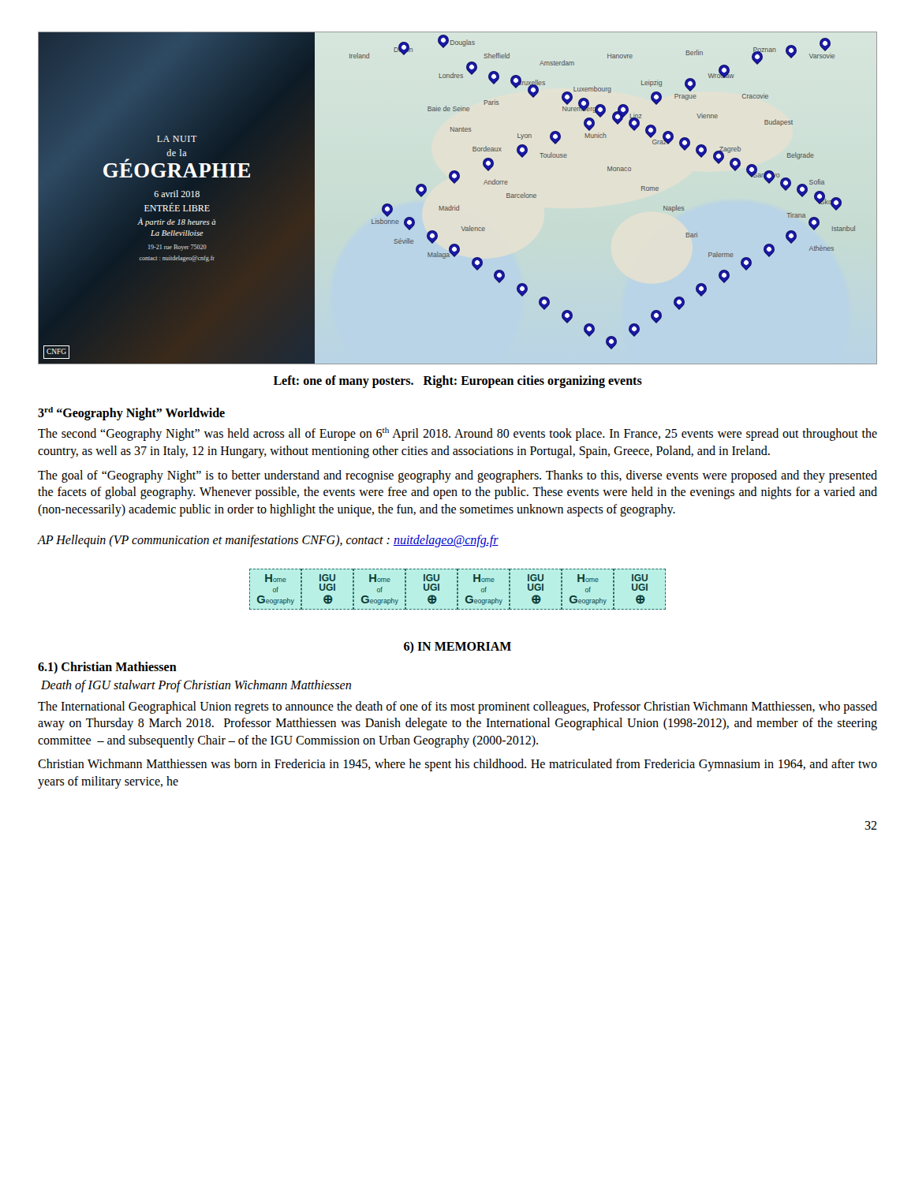LA NUIT
de la
GÉOGRAPHIE
6 avril 2018
ENTRÉE LIBRE
À partir de 18 heures à
La Bellevilloise
19-21 rue Boyer 75020
contact : nuitdelageo@cnfg.fr
CNFG
Ireland Dublin Douglas Sheffield Londres Amsterdam Hanovre Berlin Poznan Varsovie Bruxelles Luxembourg Leipzig Wroclaw Prague Cracovie Baie de Seine Nuremberg Linz Vienne Budapest Munich Graz Zagreb Belgrade Sarajevo Sofia Skopje Tirana Istanbul Athènes Monaco Rome Naples Bari Palerme Andorre Barcelone Madrid Valence Lisbonne Séville Malaga Toulouse Lyon Bordeaux Nantes Paris
Left: one of many posters. Right: European cities organizing events
3rd “Geography Night” Worldwide
The second “Geography Night” was held across all of Europe on 6th April 2018. Around 80 events took place. In France, 25 events were spread out throughout the country, as well as 37 in Italy, 12 in Hungary, without mentioning other cities and associations in Portugal, Spain, Greece, Poland, and in Ireland.
The goal of “Geography Night” is to better understand and recognise geography and geographers. Thanks to this, diverse events were proposed and they presented the facets of global geography. Whenever possible, the events were free and open to the public. These events were held in the evenings and nights for a varied and (non-necessarily) academic public in order to highlight the unique, the fun, and the sometimes unknown aspects of geography.
AP Hellequin (VP communication et manifestations CNFG), contact : nuitdelageo@cnfg.fr
Home
of
Geography
IGU
UGI
⊕
Home
of
Geography
IGU
UGI
⊕
Home
of
Geography
IGU
UGI
⊕
Home
of
Geography
IGU
UGI
⊕
6) IN MEMORIAM
6.1) Christian Mathiessen
Death of IGU stalwart Prof Christian Wichmann Matthiessen
The International Geographical Union regrets to announce the death of one of its most prominent colleagues, Professor Christian Wichmann Matthiessen, who passed away on Thursday 8 March 2018. Professor Matthiessen was Danish delegate to the International Geographical Union (1998-2012), and member of the steering committee – and subsequently Chair – of the IGU Commission on Urban Geography (2000-2012).
Christian Wichmann Matthiessen was born in Fredericia in 1945, where he spent his childhood. He matriculated from Fredericia Gymnasium in 1964, and after two years of military service, he
32